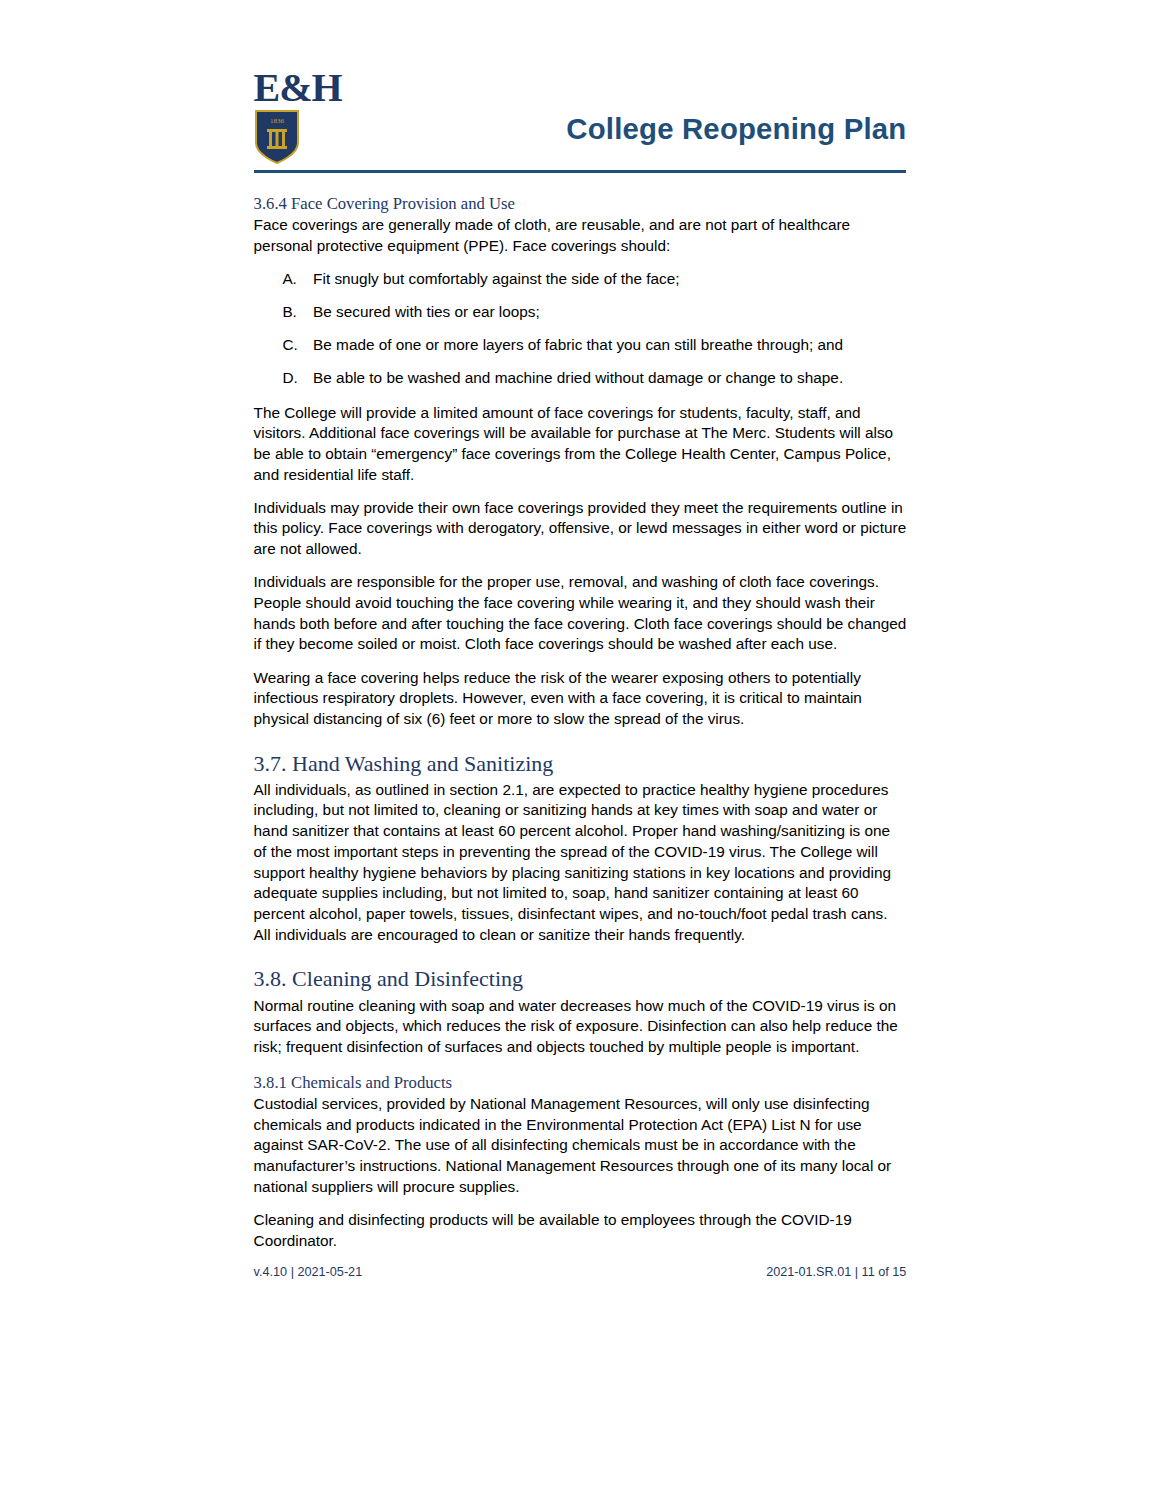E&H
1836
College Reopening Plan
3.6.4 Face Covering Provision and Use
Face coverings are generally made of cloth, are reusable, and are not part of healthcare personal protective equipment (PPE). Face coverings should:
A. Fit snugly but comfortably against the side of the face;
B. Be secured with ties or ear loops;
C. Be made of one or more layers of fabric that you can still breathe through; and
D. Be able to be washed and machine dried without damage or change to shape.
The College will provide a limited amount of face coverings for students, faculty, staff, and visitors. Additional face coverings will be available for purchase at The Merc. Students will also be able to obtain “emergency” face coverings from the College Health Center, Campus Police, and residential life staff.
Individuals may provide their own face coverings provided they meet the requirements outline in this policy. Face coverings with derogatory, offensive, or lewd messages in either word or picture are not allowed.
Individuals are responsible for the proper use, removal, and washing of cloth face coverings. People should avoid touching the face covering while wearing it, and they should wash their hands both before and after touching the face covering. Cloth face coverings should be changed if they become soiled or moist. Cloth face coverings should be washed after each use.
Wearing a face covering helps reduce the risk of the wearer exposing others to potentially infectious respiratory droplets. However, even with a face covering, it is critical to maintain physical distancing of six (6) feet or more to slow the spread of the virus.
3.7. Hand Washing and Sanitizing
All individuals, as outlined in section 2.1, are expected to practice healthy hygiene procedures including, but not limited to, cleaning or sanitizing hands at key times with soap and water or hand sanitizer that contains at least 60 percent alcohol. Proper hand washing/sanitizing is one of the most important steps in preventing the spread of the COVID-19 virus. The College will support healthy hygiene behaviors by placing sanitizing stations in key locations and providing adequate supplies including, but not limited to, soap, hand sanitizer containing at least 60 percent alcohol, paper towels, tissues, disinfectant wipes, and no-touch/foot pedal trash cans. All individuals are encouraged to clean or sanitize their hands frequently.
3.8. Cleaning and Disinfecting
Normal routine cleaning with soap and water decreases how much of the COVID-19 virus is on surfaces and objects, which reduces the risk of exposure. Disinfection can also help reduce the risk; frequent disinfection of surfaces and objects touched by multiple people is important.
3.8.1 Chemicals and Products
Custodial services, provided by National Management Resources, will only use disinfecting chemicals and products indicated in the Environmental Protection Act (EPA) List N for use against SAR-CoV-2. The use of all disinfecting chemicals must be in accordance with the manufacturer’s instructions. National Management Resources through one of its many local or national suppliers will procure supplies.
Cleaning and disinfecting products will be available to employees through the COVID-19 Coordinator.
v.4.10 | 2021-05-21
2021-01.SR.01 | 11 of 15